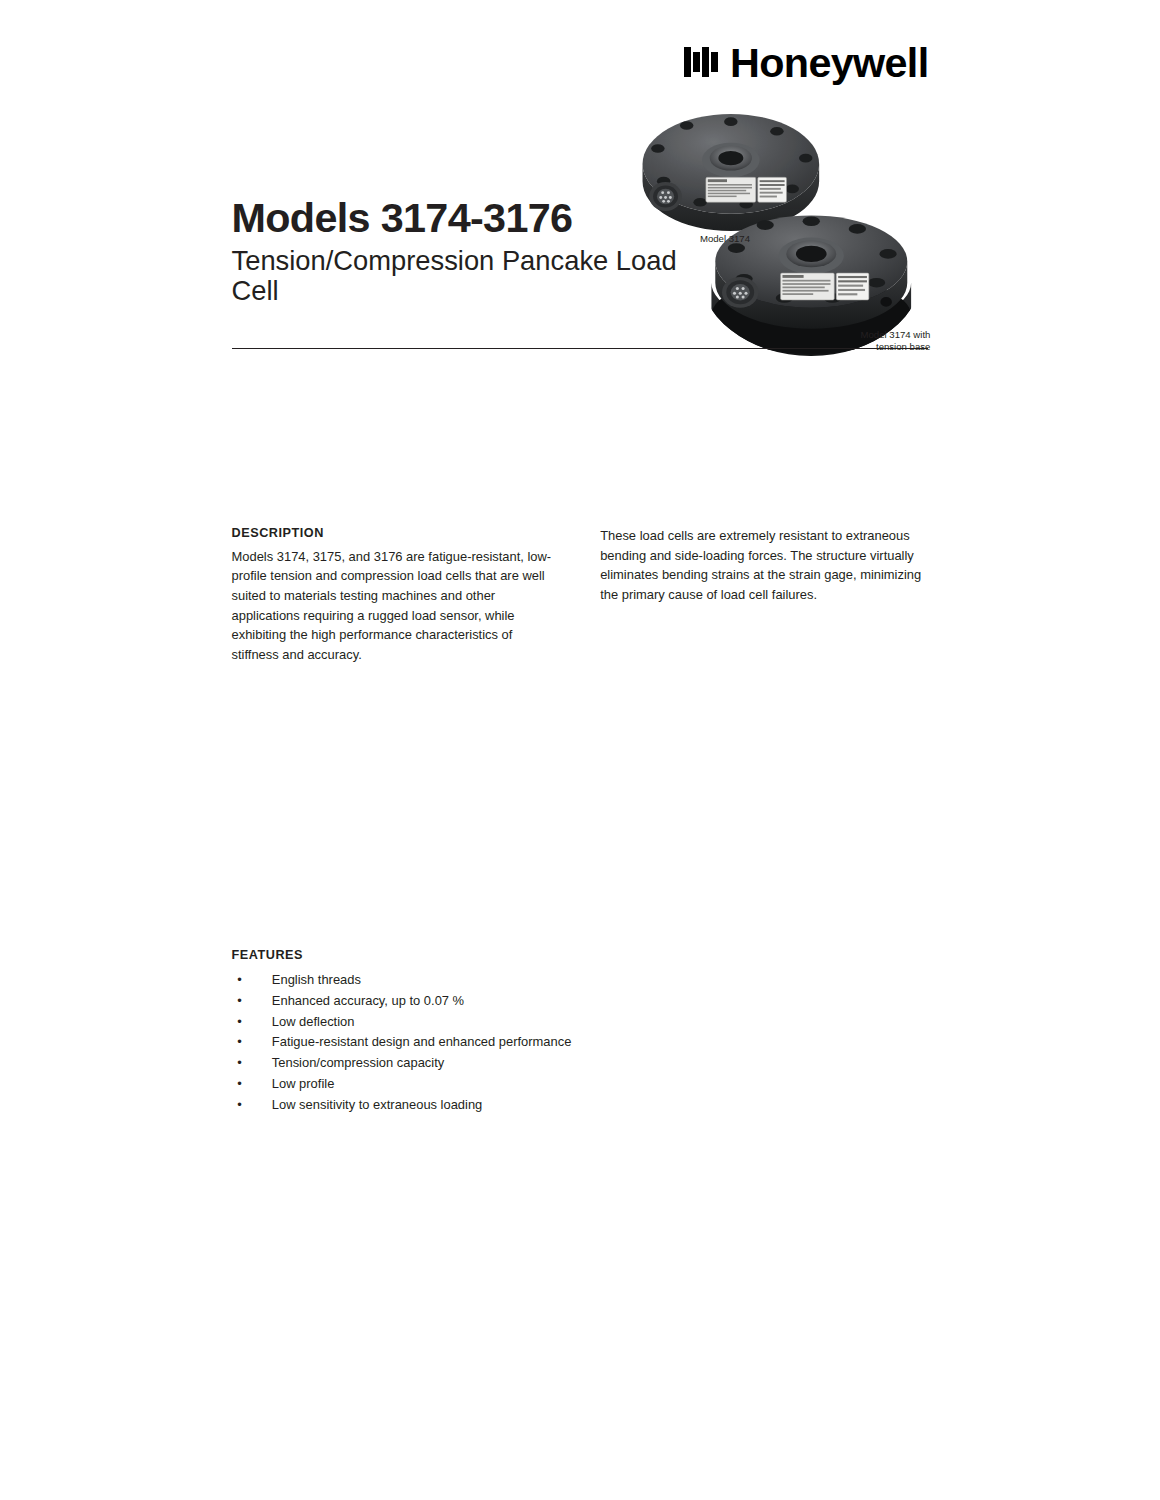Honeywell
Model 3174
Model 3174 with
tension base
Models 3174-3176
Tension/Compression Pancake Load Cell
Description
Models 3174, 3175, and 3176 are fatigue-resistant, low-profile tension and compression load cells that are well suited to materials testing machines and other applications requiring a rugged load sensor, while exhibiting the high performance characteristics of stiffness and accuracy.
These load cells are extremely resistant to extraneous bending and side-loading forces. The structure virtually eliminates bending strains at the strain gage, minimizing the primary cause of load cell failures.
Features
English threads
Enhanced accuracy, up to 0.07 %
Low deflection
Fatigue-resistant design and enhanced performance
Tension/compression capacity
Low profile
Low sensitivity to extraneous loading